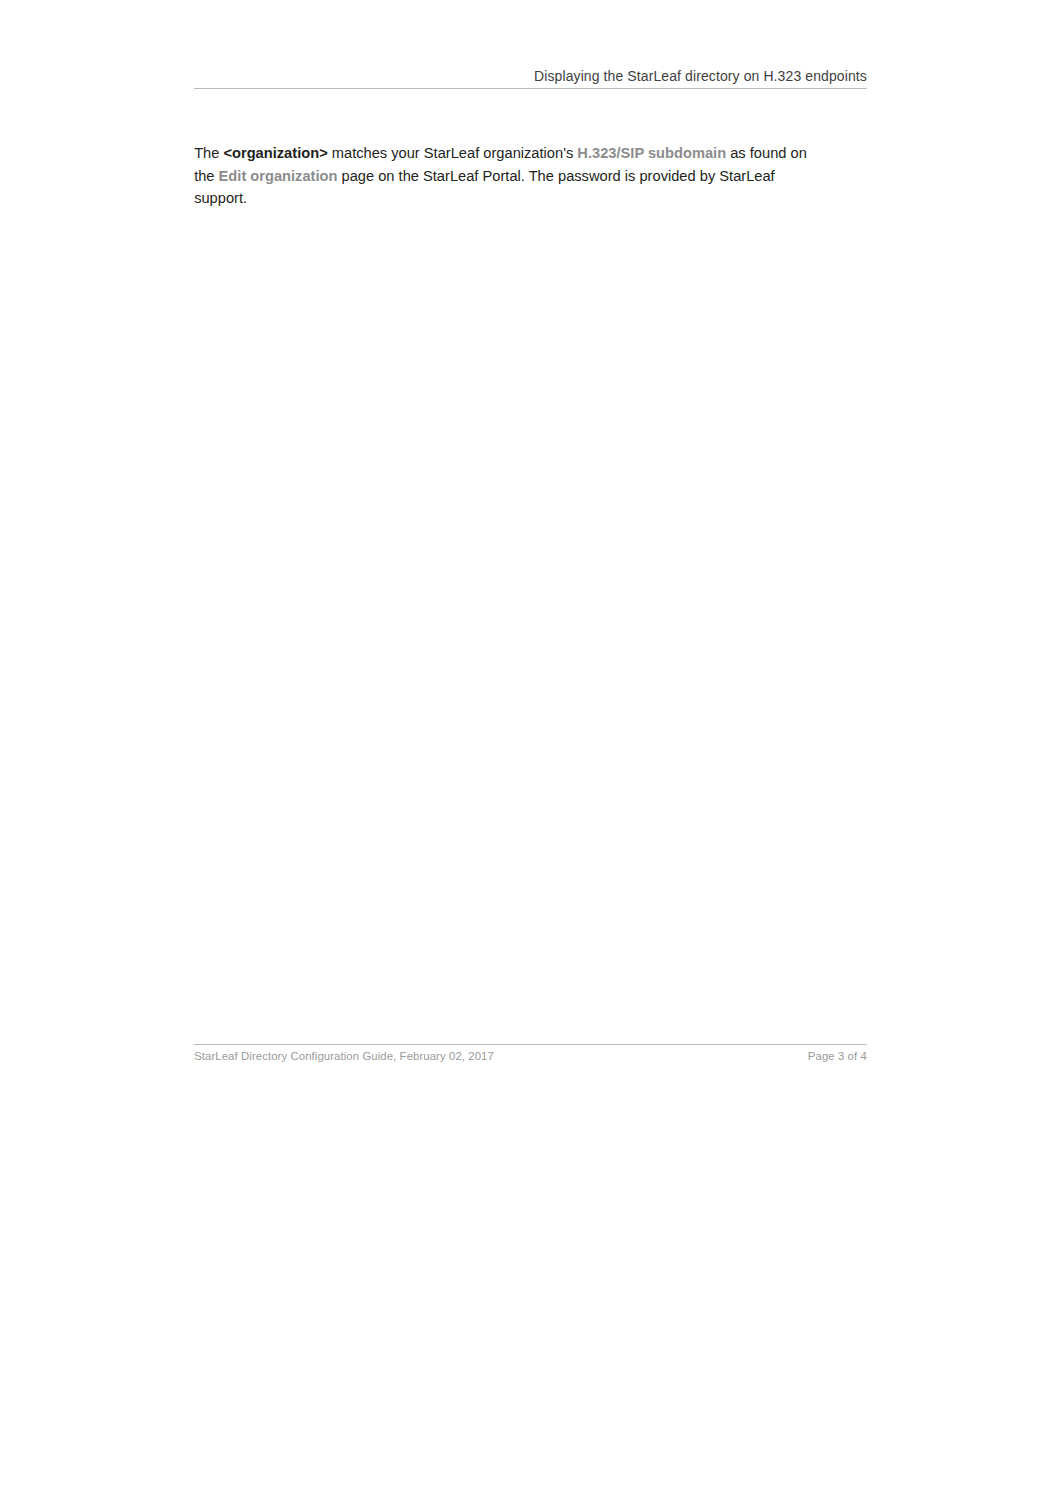Displaying the StarLeaf directory on H.323 endpoints
The <organization> matches your StarLeaf organization's H.323/SIP subdomain as found on the Edit organization page on the StarLeaf Portal. The password is provided by StarLeaf support.
StarLeaf Directory Configuration Guide, February 02, 2017
Page 3 of 4